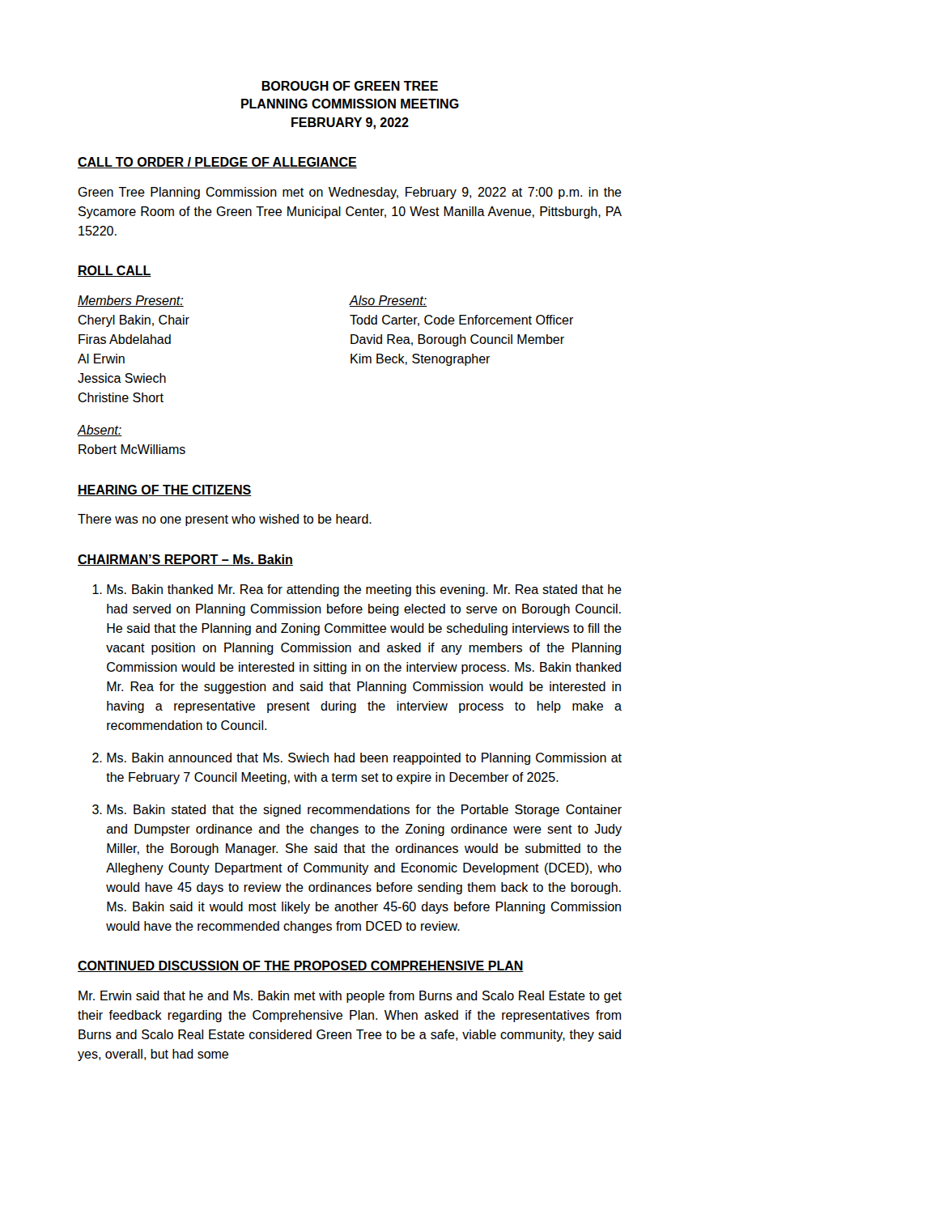BOROUGH OF GREEN TREE
PLANNING COMMISSION MEETING
FEBRUARY 9, 2022
CALL TO ORDER / PLEDGE OF ALLEGIANCE
Green Tree Planning Commission met on Wednesday, February 9, 2022 at 7:00 p.m. in the Sycamore Room of the Green Tree Municipal Center, 10 West Manilla Avenue, Pittsburgh, PA 15220.
ROLL CALL
| Members Present: | Also Present: |
| Cheryl Bakin, Chair | Todd Carter, Code Enforcement Officer |
| Firas Abdelahad | David Rea, Borough Council Member |
| Al Erwin | Kim Beck, Stenographer |
| Jessica Swiech | |
| Christine Short | |
Absent:
Robert McWilliams
HEARING OF THE CITIZENS
There was no one present who wished to be heard.
CHAIRMAN’S REPORT – Ms. Bakin
Ms. Bakin thanked Mr. Rea for attending the meeting this evening. Mr. Rea stated that he had served on Planning Commission before being elected to serve on Borough Council. He said that the Planning and Zoning Committee would be scheduling interviews to fill the vacant position on Planning Commission and asked if any members of the Planning Commission would be interested in sitting in on the interview process. Ms. Bakin thanked Mr. Rea for the suggestion and said that Planning Commission would be interested in having a representative present during the interview process to help make a recommendation to Council.
Ms. Bakin announced that Ms. Swiech had been reappointed to Planning Commission at the February 7 Council Meeting, with a term set to expire in December of 2025.
Ms. Bakin stated that the signed recommendations for the Portable Storage Container and Dumpster ordinance and the changes to the Zoning ordinance were sent to Judy Miller, the Borough Manager. She said that the ordinances would be submitted to the Allegheny County Department of Community and Economic Development (DCED), who would have 45 days to review the ordinances before sending them back to the borough. Ms. Bakin said it would most likely be another 45-60 days before Planning Commission would have the recommended changes from DCED to review.
CONTINUED DISCUSSION OF THE PROPOSED COMPREHENSIVE PLAN
Mr. Erwin said that he and Ms. Bakin met with people from Burns and Scalo Real Estate to get their feedback regarding the Comprehensive Plan. When asked if the representatives from Burns and Scalo Real Estate considered Green Tree to be a safe, viable community, they said yes, overall, but had some